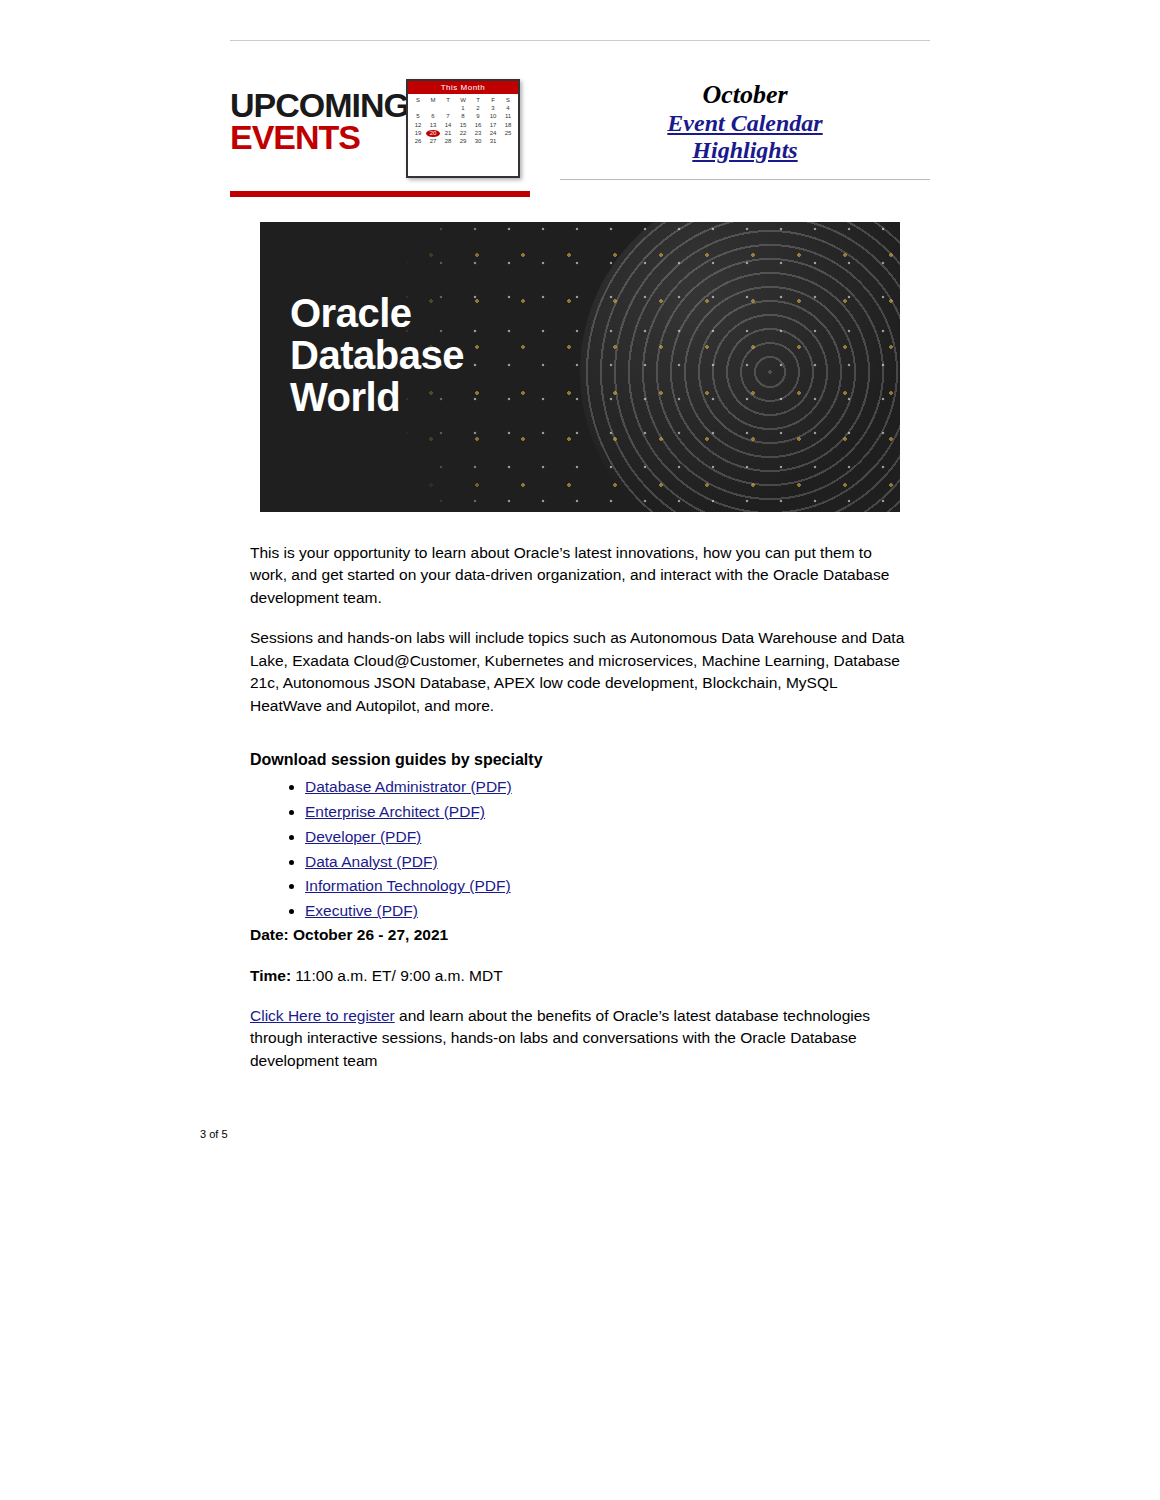UpcomingEvents
This Month
SMTWTFS 1234 567891011 12131415161718 19202122232425 262728293031
October
Event Calendar
Highlights
Oracle
Database
World
This is your opportunity to learn about Oracle’s latest innovations, how you can put them to work, and get started on your data-driven organization, and interact with the Oracle Database development team.
Sessions and hands-on labs will include topics such as Autonomous Data Warehouse and Data Lake, Exadata Cloud@Customer, Kubernetes and microservices, Machine Learning, Database 21c, Autonomous JSON Database, APEX low code development, Blockchain, MySQL HeatWave and Autopilot, and more.
Download session guides by specialty
Database Administrator (PDF)
Enterprise Architect (PDF)
Developer (PDF)
Data Analyst (PDF)
Information Technology (PDF)
Executive (PDF)
Date: October 26 - 27, 2021
Time: 11:00 a.m. ET/ 9:00 a.m. MDT
Click Here to register and learn about the benefits of Oracle’s latest database technologies through interactive sessions, hands-on labs and conversations with the Oracle Database development team
3 of 5